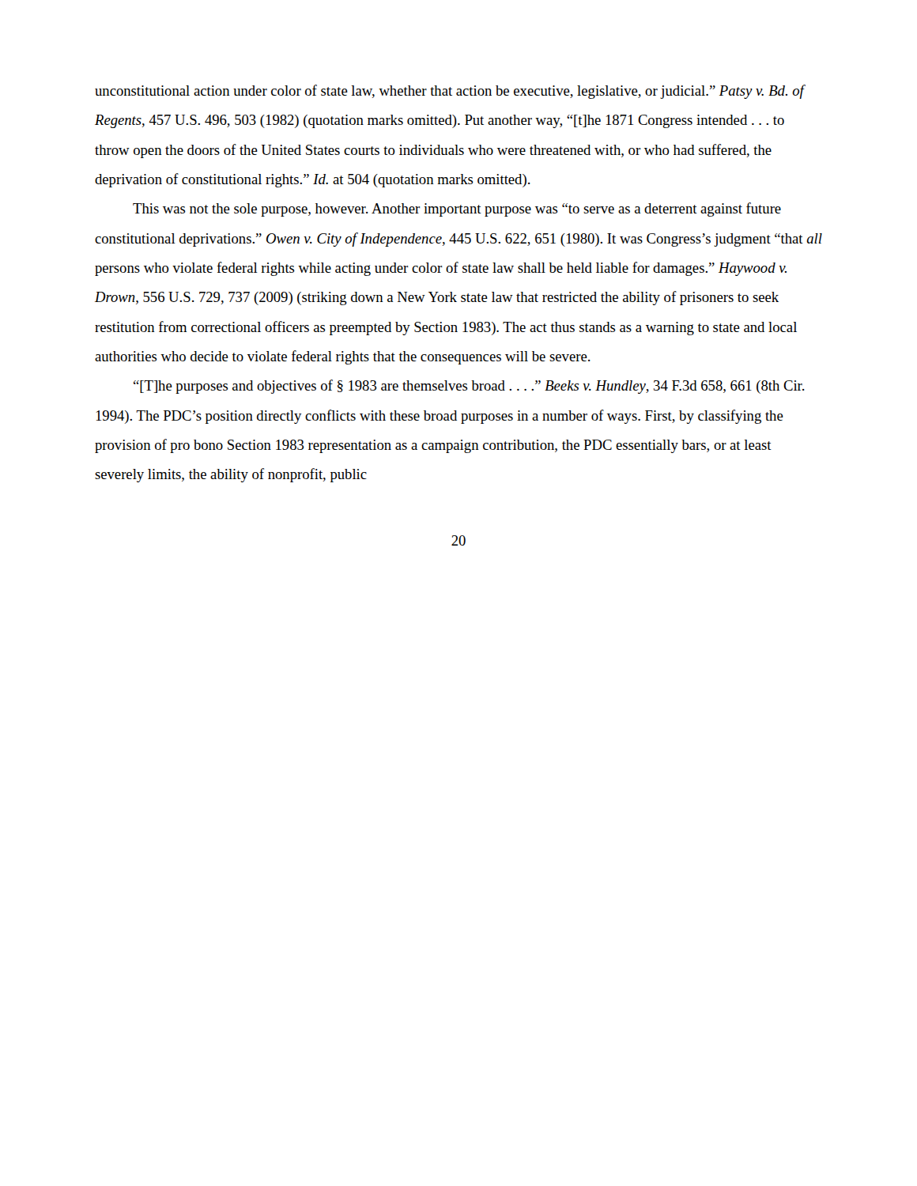unconstitutional action under color of state law, whether that action be executive, legislative, or judicial.” Patsy v. Bd. of Regents, 457 U.S. 496, 503 (1982) (quotation marks omitted). Put another way, “[t]he 1871 Congress intended . . . to throw open the doors of the United States courts to individuals who were threatened with, or who had suffered, the deprivation of constitutional rights.” Id. at 504 (quotation marks omitted).
This was not the sole purpose, however. Another important purpose was “to serve as a deterrent against future constitutional deprivations.” Owen v. City of Independence, 445 U.S. 622, 651 (1980). It was Congress’s judgment “that all persons who violate federal rights while acting under color of state law shall be held liable for damages.” Haywood v. Drown, 556 U.S. 729, 737 (2009) (striking down a New York state law that restricted the ability of prisoners to seek restitution from correctional officers as preempted by Section 1983). The act thus stands as a warning to state and local authorities who decide to violate federal rights that the consequences will be severe.
“[T]he purposes and objectives of § 1983 are themselves broad . . . .” Beeks v. Hundley, 34 F.3d 658, 661 (8th Cir. 1994). The PDC’s position directly conflicts with these broad purposes in a number of ways. First, by classifying the provision of pro bono Section 1983 representation as a campaign contribution, the PDC essentially bars, or at least severely limits, the ability of nonprofit, public
20